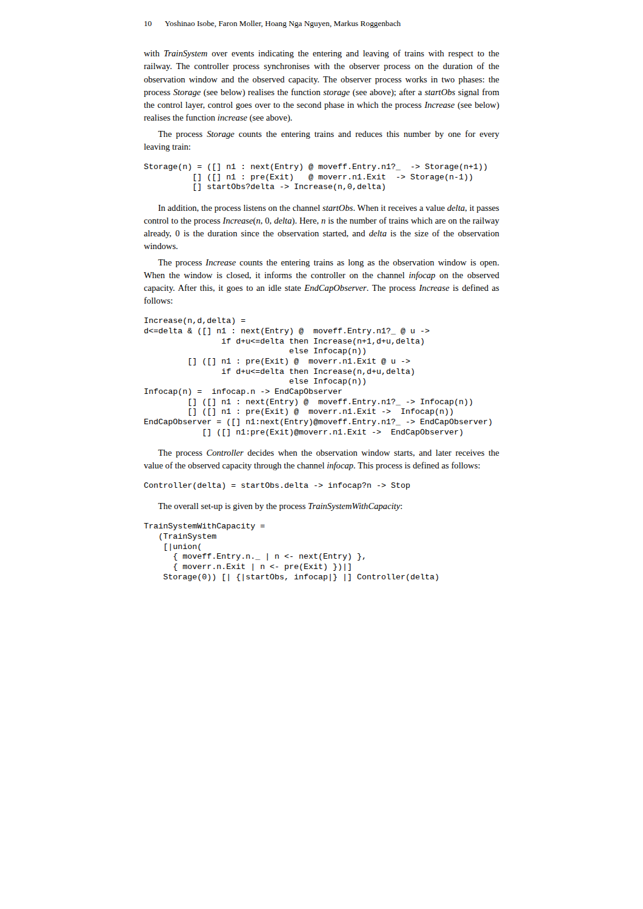10 Yoshinao Isobe, Faron Moller, Hoang Nga Nguyen, Markus Roggenbach
with TrainSystem over events indicating the entering and leaving of trains with respect to the railway. The controller process synchronises with the observer process on the duration of the observation window and the observed capacity. The observer process works in two phases: the process Storage (see below) realises the function storage (see above); after a startObs signal from the control layer, control goes over to the second phase in which the process Increase (see below) realises the function increase (see above).
The process Storage counts the entering trains and reduces this number by one for every leaving train:
Storage(n) = ([] n1 : next(Entry) @ moveff.Entry.n1?_  -> Storage(n+1))
          [] ([] n1 : pre(Exit)   @ moverr.n1.Exit  -> Storage(n-1))
          [] startObs?delta -> Increase(n,0,delta)
In addition, the process listens on the channel startObs. When it receives a value delta, it passes control to the process Increase(n, 0, delta). Here, n is the number of trains which are on the railway already, 0 is the duration since the observation started, and delta is the size of the observation windows.
The process Increase counts the entering trains as long as the observation window is open. When the window is closed, it informs the controller on the channel infocap on the observed capacity. After this, it goes to an idle state EndCapObserver. The process Increase is defined as follows:
Increase(n,d,delta) =
d<=delta & ([] n1 : next(Entry) @  moveff.Entry.n1?_ @ u ->
                if d+u<=delta then Increase(n+1,d+u,delta)
                              else Infocap(n))
         [] ([] n1 : pre(Exit) @  moverr.n1.Exit @ u ->
                if d+u<=delta then Increase(n,d+u,delta)
                              else Infocap(n))
Infocap(n) =  infocap.n -> EndCapObserver
         [] ([] n1 : next(Entry) @  moveff.Entry.n1?_ -> Infocap(n))
         [] ([] n1 : pre(Exit) @  moverr.n1.Exit ->  Infocap(n))
EndCapObserver = ([] n1:next(Entry)@moveff.Entry.n1?_ -> EndCapObserver)
            [] ([] n1:pre(Exit)@moverr.n1.Exit ->  EndCapObserver)
The process Controller decides when the observation window starts, and later receives the value of the observed capacity through the channel infocap. This process is defined as follows:
Controller(delta) = startObs.delta -> infocap?n -> Stop
The overall set-up is given by the process TrainSystemWithCapacity:
TrainSystemWithCapacity =
   (TrainSystem
    [|union(
      { moveff.Entry.n._ | n <- next(Entry) },
      { moverr.n.Exit | n <- pre(Exit) })|]
    Storage(0)) [| {|startObs, infocap|} |] Controller(delta)